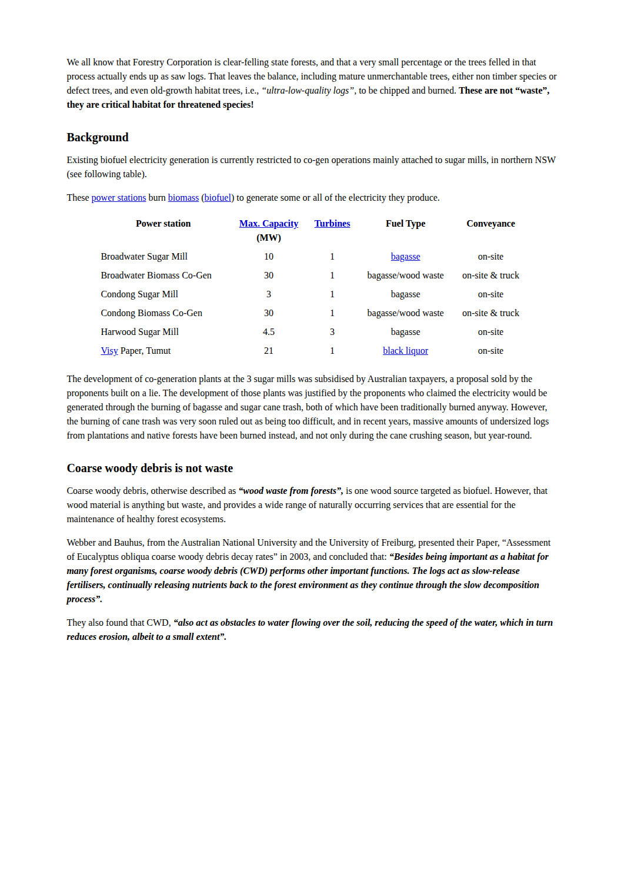We all know that Forestry Corporation is clear-felling state forests, and that a very small percentage or the trees felled in that process actually ends up as saw logs. That leaves the balance, including mature unmerchantable trees, either non timber species or defect trees, and even old-growth habitat trees, i.e., “ultra-low-quality logs”, to be chipped and burned. These are not “waste”, they are critical habitat for threatened species!
Background
Existing biofuel electricity generation is currently restricted to co-gen operations mainly attached to sugar mills, in northern NSW (see following table).
These power stations burn biomass (biofuel) to generate some or all of the electricity they produce.
| Power station | Max. Capacity (MW) | Turbines | Fuel Type | Conveyance |
| --- | --- | --- | --- | --- |
| Broadwater Sugar Mill | 10 | 1 | bagasse | on-site |
| Broadwater Biomass Co-Gen | 30 | 1 | bagasse/wood waste | on-site & truck |
| Condong Sugar Mill | 3 | 1 | bagasse | on-site |
| Condong Biomass Co-Gen | 30 | 1 | bagasse/wood waste | on-site & truck |
| Harwood Sugar Mill | 4.5 | 3 | bagasse | on-site |
| Visy Paper, Tumut | 21 | 1 | black liquor | on-site |
The development of co-generation plants at the 3 sugar mills was subsidised by Australian taxpayers, a proposal sold by the proponents built on a lie. The development of those plants was justified by the proponents who claimed the electricity would be generated through the burning of bagasse and sugar cane trash, both of which have been traditionally burned anyway. However, the burning of cane trash was very soon ruled out as being too difficult, and in recent years, massive amounts of undersized logs from plantations and native forests have been burned instead, and not only during the cane crushing season, but year-round.
Coarse woody debris is not waste
Coarse woody debris, otherwise described as “wood waste from forests”, is one wood source targeted as biofuel. However, that wood material is anything but waste, and provides a wide range of naturally occurring services that are essential for the maintenance of healthy forest ecosystems.
Webber and Bauhus, from the Australian National University and the University of Freiburg, presented their Paper, “Assessment of Eucalyptus obliqua coarse woody debris decay rates” in 2003, and concluded that: “Besides being important as a habitat for many forest organisms, coarse woody debris (CWD) performs other important functions. The logs act as slow-release fertilisers, continually releasing nutrients back to the forest environment as they continue through the slow decomposition process”.
They also found that CWD, “also act as obstacles to water flowing over the soil, reducing the speed of the water, which in turn reduces erosion, albeit to a small extent”.